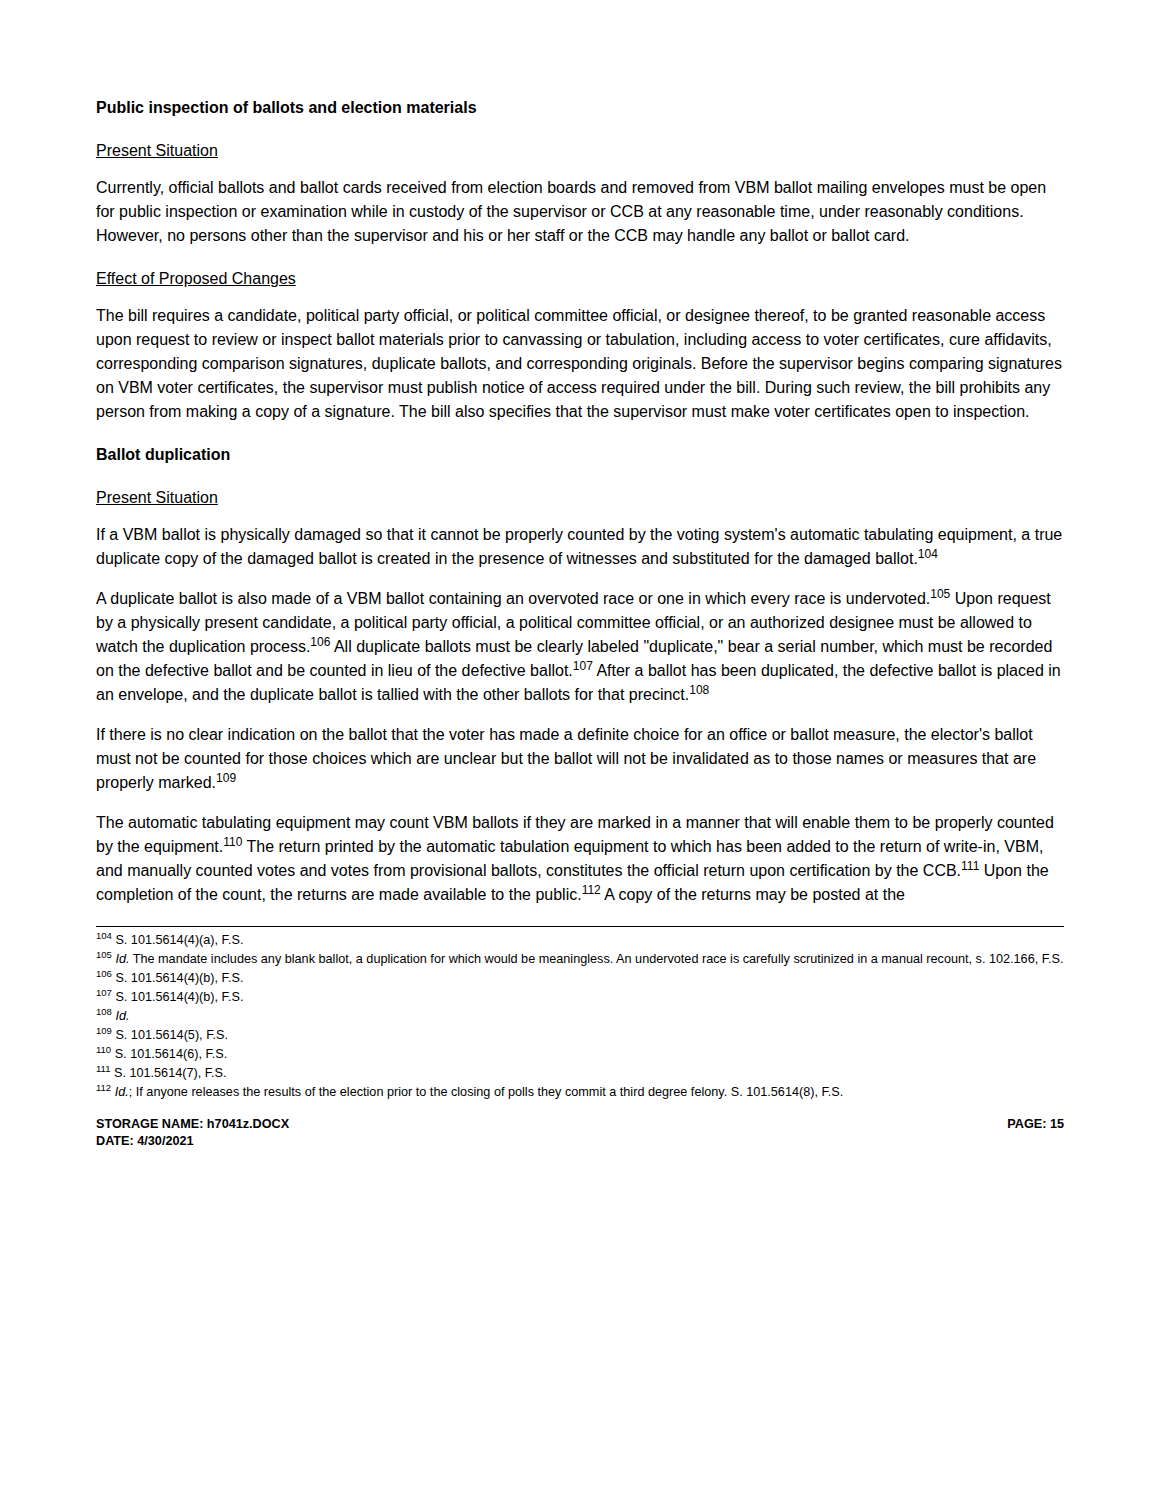Public inspection of ballots and election materials
Present Situation
Currently, official ballots and ballot cards received from election boards and removed from VBM ballot mailing envelopes must be open for public inspection or examination while in custody of the supervisor or CCB at any reasonable time, under reasonably conditions. However, no persons other than the supervisor and his or her staff or the CCB may handle any ballot or ballot card.
Effect of Proposed Changes
The bill requires a candidate, political party official, or political committee official, or designee thereof, to be granted reasonable access upon request to review or inspect ballot materials prior to canvassing or tabulation, including access to voter certificates, cure affidavits, corresponding comparison signatures, duplicate ballots, and corresponding originals. Before the supervisor begins comparing signatures on VBM voter certificates, the supervisor must publish notice of access required under the bill. During such review, the bill prohibits any person from making a copy of a signature. The bill also specifies that the supervisor must make voter certificates open to inspection.
Ballot duplication
Present Situation
If a VBM ballot is physically damaged so that it cannot be properly counted by the voting system's automatic tabulating equipment, a true duplicate copy of the damaged ballot is created in the presence of witnesses and substituted for the damaged ballot.104
A duplicate ballot is also made of a VBM ballot containing an overvoted race or one in which every race is undervoted.105 Upon request by a physically present candidate, a political party official, a political committee official, or an authorized designee must be allowed to watch the duplication process.106 All duplicate ballots must be clearly labeled "duplicate," bear a serial number, which must be recorded on the defective ballot and be counted in lieu of the defective ballot.107 After a ballot has been duplicated, the defective ballot is placed in an envelope, and the duplicate ballot is tallied with the other ballots for that precinct.108
If there is no clear indication on the ballot that the voter has made a definite choice for an office or ballot measure, the elector's ballot must not be counted for those choices which are unclear but the ballot will not be invalidated as to those names or measures that are properly marked.109
The automatic tabulating equipment may count VBM ballots if they are marked in a manner that will enable them to be properly counted by the equipment.110 The return printed by the automatic tabulation equipment to which has been added to the return of write-in, VBM, and manually counted votes and votes from provisional ballots, constitutes the official return upon certification by the CCB.111 Upon the completion of the count, the returns are made available to the public.112 A copy of the returns may be posted at the
104 S. 101.5614(4)(a), F.S.
105 Id. The mandate includes any blank ballot, a duplication for which would be meaningless. An undervoted race is carefully scrutinized in a manual recount, s. 102.166, F.S.
106 S. 101.5614(4)(b), F.S.
107 S. 101.5614(4)(b), F.S.
108 Id.
109 S. 101.5614(5), F.S.
110 S. 101.5614(6), F.S.
111 S. 101.5614(7), F.S.
112 Id.; If anyone releases the results of the election prior to the closing of polls they commit a third degree felony. S. 101.5614(8), F.S.
STORAGE NAME: h7041z.DOCX
DATE: 4/30/2021
PAGE: 15